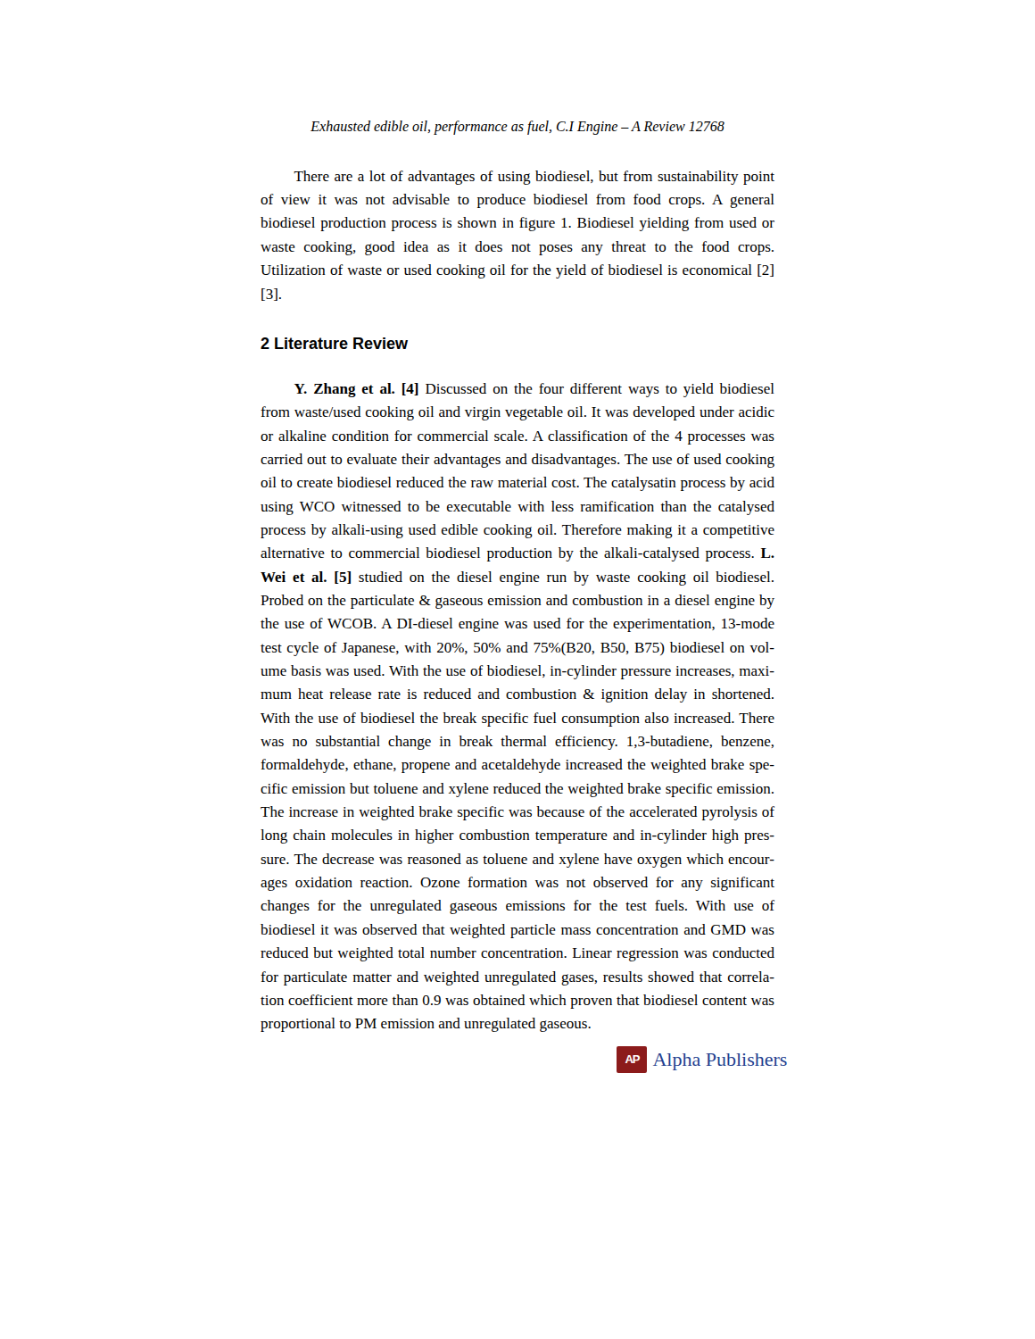Exhausted edible oil, performance as fuel, C.I Engine – A Review 12768
There are a lot of advantages of using biodiesel, but from sustainability point of view it was not advisable to produce biodiesel from food crops. A general biodiesel production process is shown in figure 1. Biodiesel yielding from used or waste cooking, good idea as it does not poses any threat to the food crops. Utilization of waste or used cooking oil for the yield of biodiesel is economical [2][3].
2 Literature Review
Y. Zhang et al. [4] Discussed on the four different ways to yield biodiesel from waste/used cooking oil and virgin vegetable oil. It was developed under acidic or alkaline condition for commercial scale. A classification of the 4 processes was carried out to evaluate their advantages and disadvantages. The use of used cooking oil to create biodiesel reduced the raw material cost. The catalysatin process by acid using WCO witnessed to be executable with less ramification than the catalysed process by alkali-using used edible cooking oil. Therefore making it a competitive alternative to commercial biodiesel production by the alkali-catalysed process. L. Wei et al. [5] studied on the diesel engine run by waste cooking oil biodiesel. Probed on the particulate & gaseous emission and combustion in a diesel engine by the use of WCOB. A DI-diesel engine was used for the experimentation, 13-mode test cycle of Japanese, with 20%, 50% and 75%(B20, B50, B75) biodiesel on volume basis was used. With the use of biodiesel, in-cylinder pressure increases, maximum heat release rate is reduced and combustion & ignition delay in shortened. With the use of biodiesel the break specific fuel consumption also increased. There was no substantial change in break thermal efficiency. 1,3-butadiene, benzene, formaldehyde, ethane, propene and acetaldehyde increased the weighted brake specific emission but toluene and xylene reduced the weighted brake specific emission. The increase in weighted brake specific was because of the accelerated pyrolysis of long chain molecules in higher combustion temperature and in-cylinder high pressure. The decrease was reasoned as toluene and xylene have oxygen which encourages oxidation reaction. Ozone formation was not observed for any significant changes for the unregulated gaseous emissions for the test fuels. With use of biodiesel it was observed that weighted particle mass concentration and GMD was reduced but weighted total number concentration. Linear regression was conducted for particulate matter and weighted unregulated gases, results showed that correlation coefficient more than 0.9 was obtained which proven that biodiesel content was proportional to PM emission and unregulated gaseous.
AP
Alpha Publishers